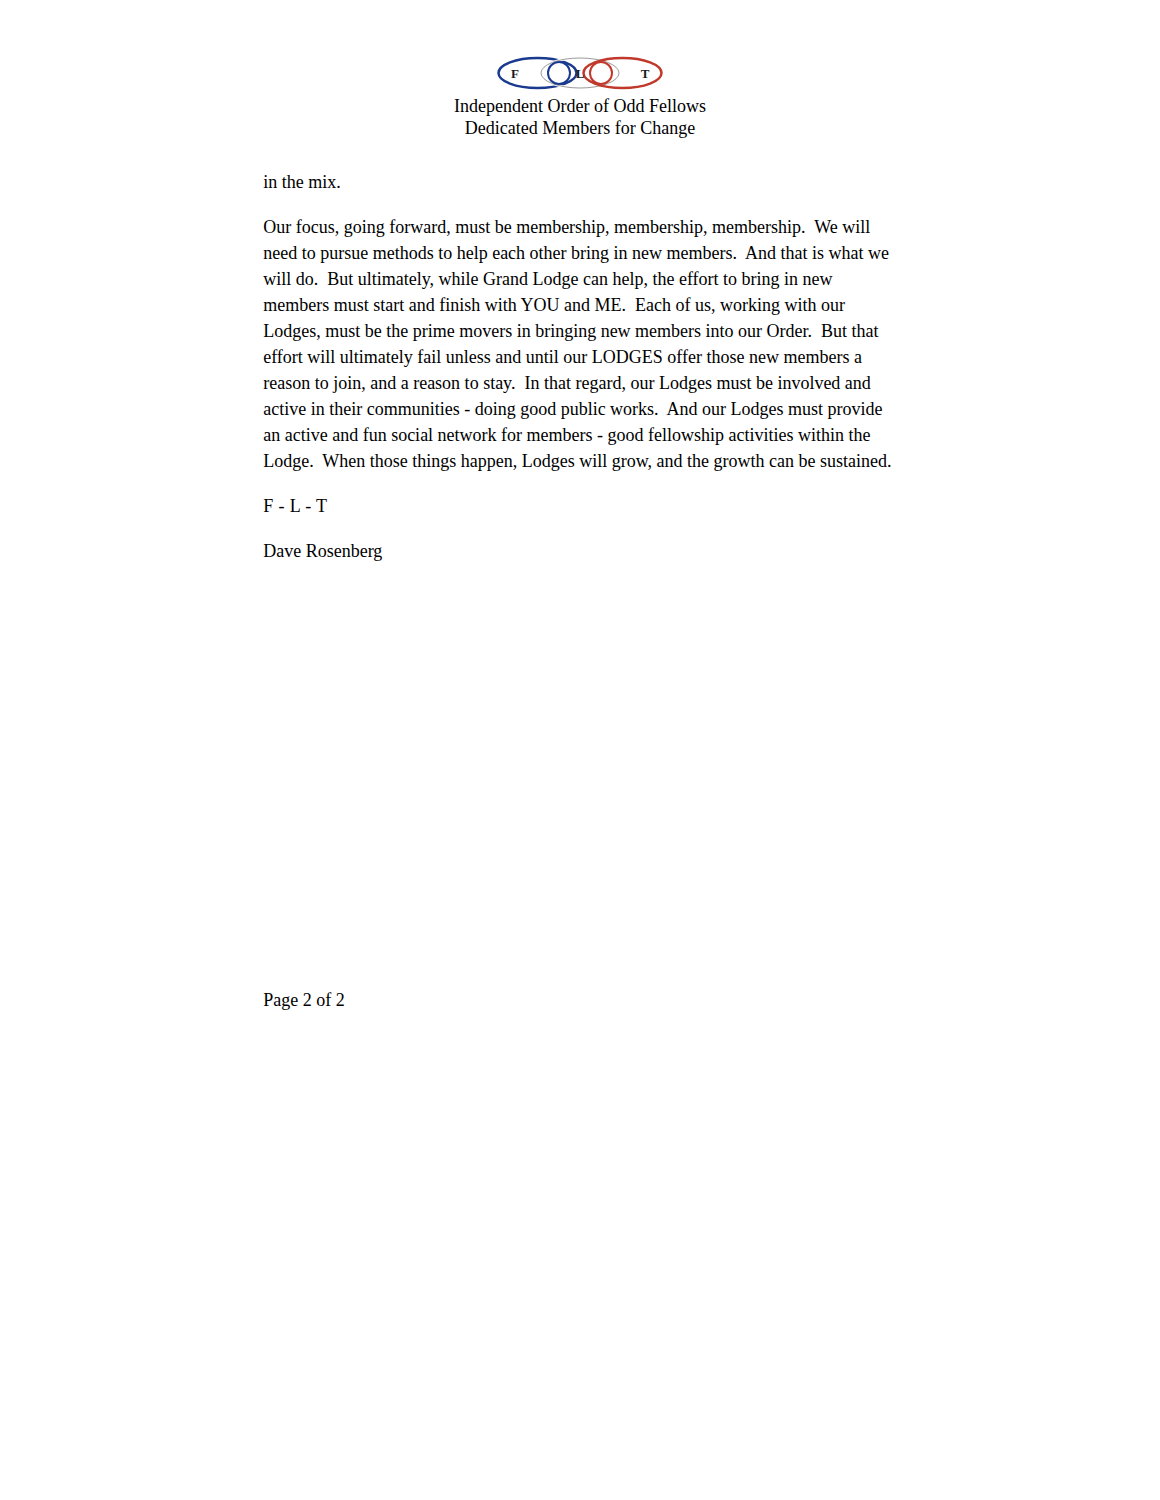F L T
Independent Order of Odd Fellows
Dedicated Members for Change
in the mix.
Our focus, going forward, must be membership, membership, membership. We will need to pursue methods to help each other bring in new members. And that is what we will do. But ultimately, while Grand Lodge can help, the effort to bring in new members must start and finish with YOU and ME. Each of us, working with our Lodges, must be the prime movers in bringing new members into our Order. But that effort will ultimately fail unless and until our LODGES offer those new members a reason to join, and a reason to stay. In that regard, our Lodges must be involved and active in their communities - doing good public works. And our Lodges must provide an active and fun social network for members - good fellowship activities within the Lodge. When those things happen, Lodges will grow, and the growth can be sustained.
F - L - T
Dave Rosenberg
Page 2 of 2